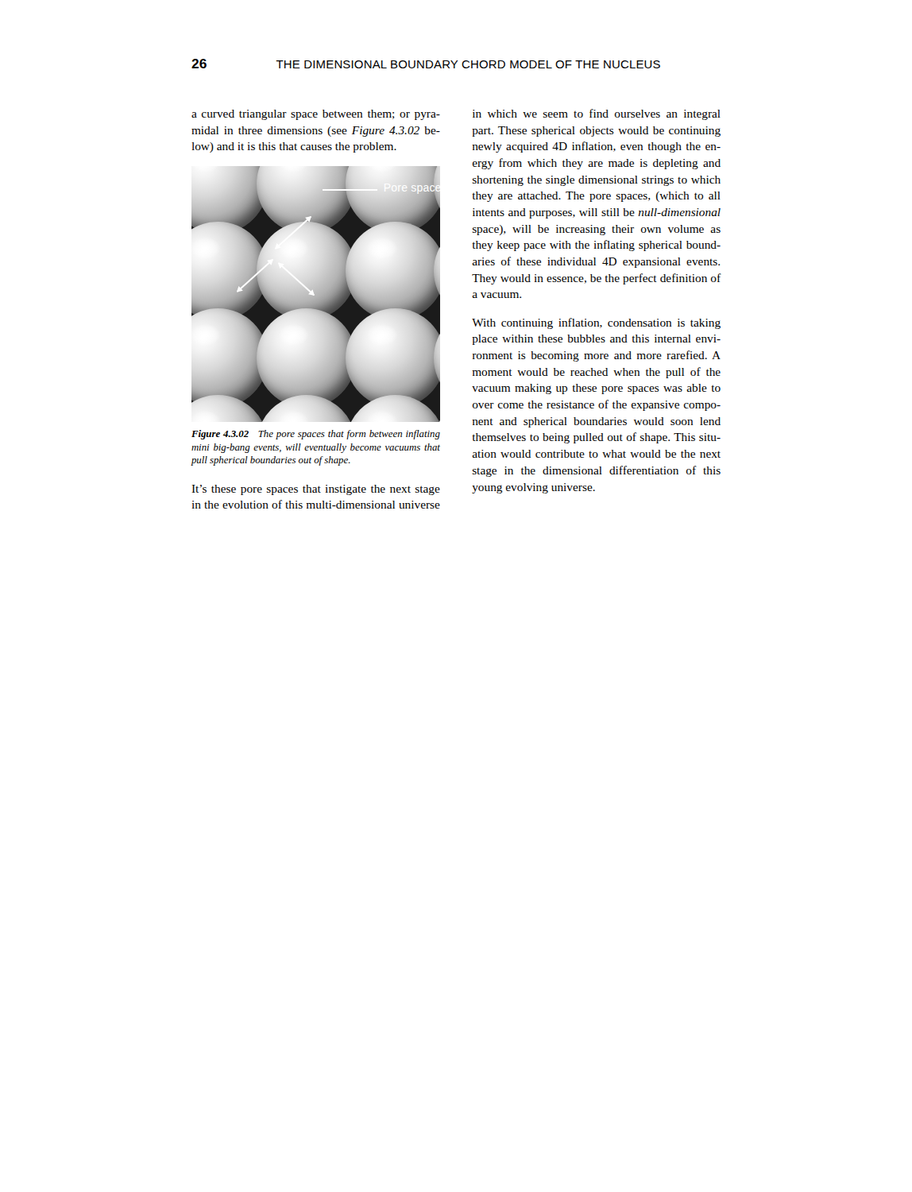26
THE DIMENSIONAL BOUNDARY CHORD MODEL OF THE NUCLEUS
a curved triangular space between them; or pyramidal in three dimensions (see Figure 4.3.02 below) and it is this that causes the problem.
Pore spaces
Figure 4.3.02 The pore spaces that form between inflating mini big-bang events, will eventually become vacuums that pull spherical boundaries out of shape.
It’s these pore spaces that instigate the next stage in the evolution of this multi-dimensional universe in which we seem to find ourselves an integral part. These spherical objects would be continuing newly acquired 4D inflation, even though the energy from which they are made is depleting and shortening the single dimensional strings to which they are attached. The pore spaces, (which to all intents and purposes, will still be null-dimensional space), will be increasing their own volume as they keep pace with the inflating spherical boundaries of these individual 4D expansional events. They would in essence, be the perfect definition of a vacuum.
With continuing inflation, condensation is taking place within these bubbles and this internal environment is becoming more and more rarefied. A moment would be reached when the pull of the vacuum making up these pore spaces was able to over come the resistance of the expansive component and spherical boundaries would soon lend themselves to being pulled out of shape. This situation would contribute to what would be the next stage in the dimensional differentiation of this young evolving universe.